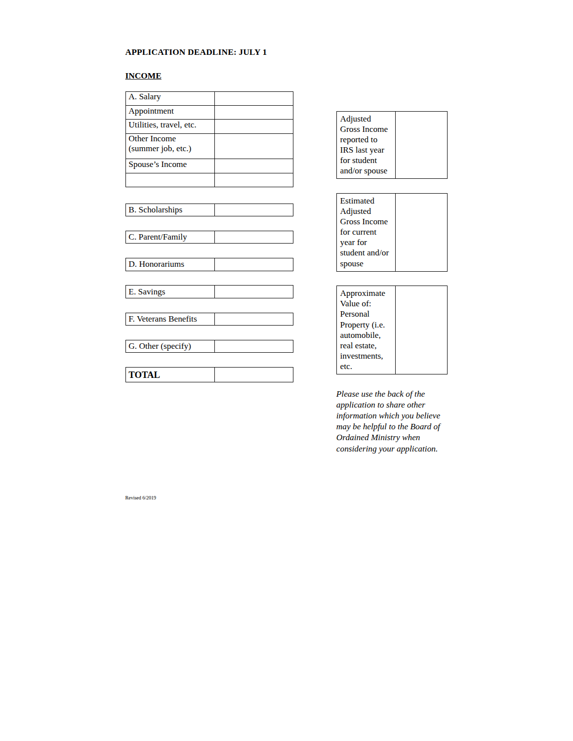APPLICATION DEADLINE: JULY 1
INCOME
| A. Salary | |
| Appointment | |
| Utilities, travel, etc. | |
| Other Income (summer job, etc.) | |
| Spouse’s Income | |
| B. Scholarships | |
| C. Parent/Family | |
| D. Honorariums | |
| E. Savings | |
| F. Veterans Benefits | |
| G. Other (specify) | |
| TOTAL | |
| Adjusted Gross Income reported to IRS last year for student and/or spouse | |
| Estimated Adjusted Gross Income for current year for student and/or spouse | |
| Approximate Value of: Personal Property (i.e. automobile, real estate, investments, etc. | |
Please use the back of the application to share other information which you believe may be helpful to the Board of Ordained Ministry when considering your application.
Revised 6/2019